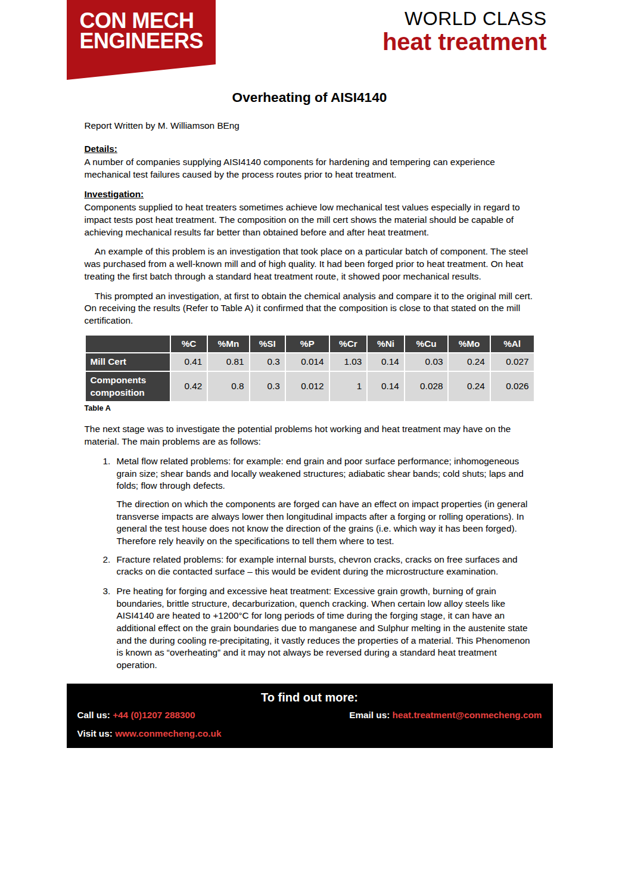Con Mech Engineers
WORLD CLASS
heat treatment
Overheating of AISI4140
Report Written by M. Williamson BEng
Details:
A number of companies supplying AISI4140 components for hardening and tempering can experience mechanical test failures caused by the process routes prior to heat treatment.
Investigation:
Components supplied to heat treaters sometimes achieve low mechanical test values especially in regard to impact tests post heat treatment. The composition on the mill cert shows the material should be capable of achieving mechanical results far better than obtained before and after heat treatment.
An example of this problem is an investigation that took place on a particular batch of component. The steel was purchased from a well-known mill and of high quality. It had been forged prior to heat treatment. On heat treating the first batch through a standard heat treatment route, it showed poor mechanical results.
This prompted an investigation, at first to obtain the chemical analysis and compare it to the original mill cert. On receiving the results (Refer to Table A) it confirmed that the composition is close to that stated on the mill certification.
| | %C | %Mn | %SI | %P | %Cr | %Ni | %Cu | %Mo | %Al |
| --- | --- | --- | --- | --- | --- | --- | --- | --- | --- |
| Mill Cert | 0.41 | 0.81 | 0.3 | 0.014 | 1.03 | 0.14 | 0.03 | 0.24 | 0.027 |
| Components composition | 0.42 | 0.8 | 0.3 | 0.012 | 1 | 0.14 | 0.028 | 0.24 | 0.026 |
Table A
The next stage was to investigate the potential problems hot working and heat treatment may have on the material. The main problems are as follows:
Metal flow related problems: for example: end grain and poor surface performance; inhomogeneous grain size; shear bands and locally weakened structures; adiabatic shear bands; cold shuts; laps and folds; flow through defects.
The direction on which the components are forged can have an effect on impact properties (in general transverse impacts are always lower then longitudinal impacts after a forging or rolling operations). In general the test house does not know the direction of the grains (i.e. which way it has been forged). Therefore rely heavily on the specifications to tell them where to test.
Fracture related problems: for example internal bursts, chevron cracks, cracks on free surfaces and cracks on die contacted surface – this would be evident during the microstructure examination.
Pre heating for forging and excessive heat treatment: Excessive grain growth, burning of grain boundaries, brittle structure, decarburization, quench cracking. When certain low alloy steels like AISI4140 are heated to +1200°C for long periods of time during the forging stage, it can have an additional effect on the grain boundaries due to manganese and Sulphur melting in the austenite state and the during cooling re-precipitating, it vastly reduces the properties of a material. This Phenomenon is known as “overheating” and it may not always be reversed during a standard heat treatment operation.
To find out more:
Call us: +44 (0)1207 288300
Email us: heat.treatment@conmecheng.com
Visit us: www.conmecheng.co.uk